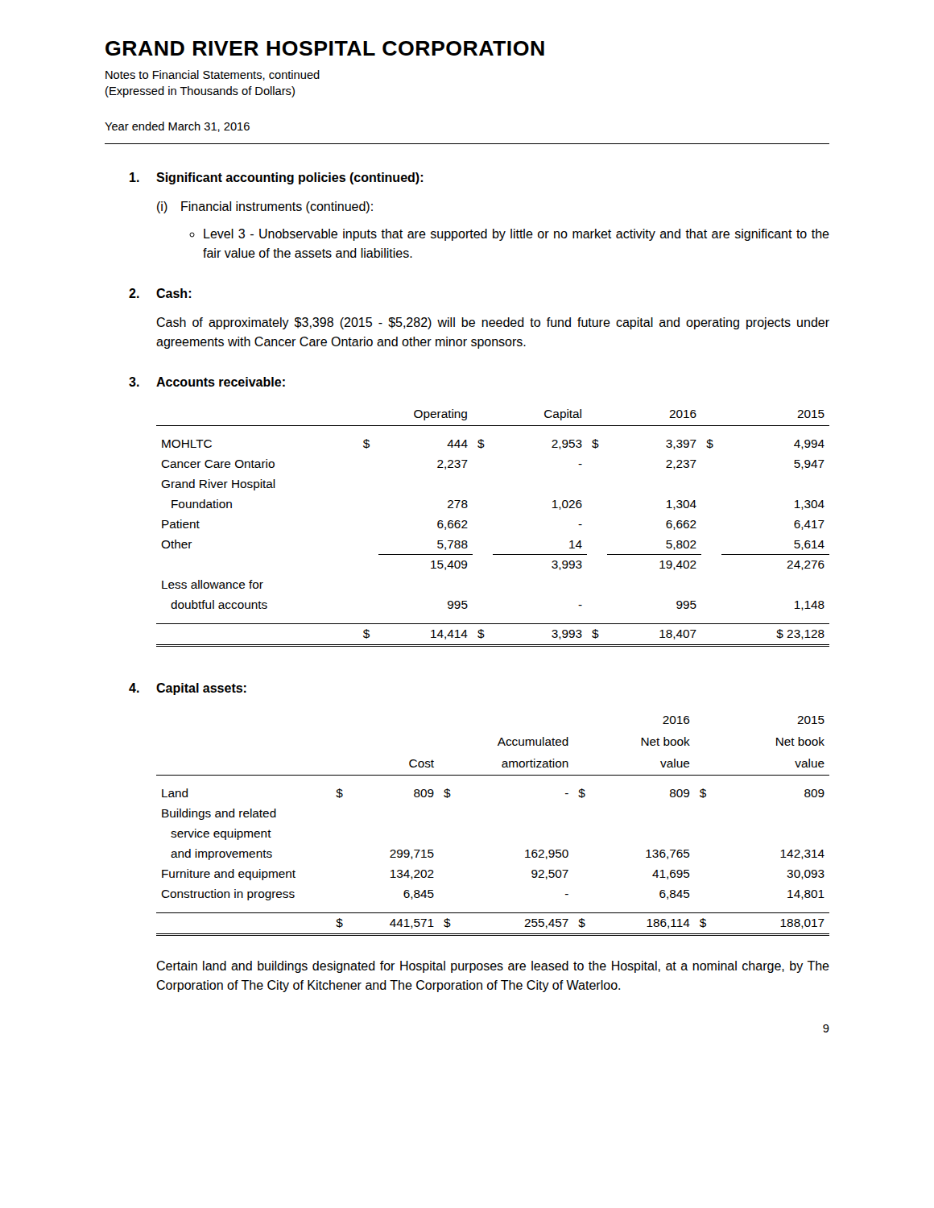GRAND RIVER HOSPITAL CORPORATION
Notes to Financial Statements, continued
(Expressed in Thousands of Dollars)
Year ended March 31, 2016
Significant accounting policies (continued):
(i) Financial instruments (continued):
Level 3 - Unobservable inputs that are supported by little or no market activity and that are significant to the fair value of the assets and liabilities.
Cash:
Cash of approximately $3,398 (2015 - $5,282) will be needed to fund future capital and operating projects under agreements with Cancer Care Ontario and other minor sponsors.
Accounts receivable:
| | Operating | Capital | 2016 | 2015 |
| --- | --- | --- | --- | --- |
| MOHLTC | $ | 444 | $ | 2,953 | $ | 3,397 | $ | 4,994 |
| Cancer Care Ontario | | 2,237 | | - | | 2,237 | | 5,947 |
| Grand River Hospital | | | | | | | | |
| Foundation | | 278 | | 1,026 | | 1,304 | | 1,304 |
| Patient | | 6,662 | | - | | 6,662 | | 6,417 |
| Other | | 5,788 | | 14 | | 5,802 | | 5,614 |
| | | 15,409 | | 3,993 | | 19,402 | | 24,276 |
| Less allowance for | | | | | | | | |
| doubtful accounts | | 995 | | - | | 995 | | 1,148 |
| | $ | 14,414 | $ | 3,993 | $ | 18,407 | | $ 23,128 |
Capital assets:
| | | | 2016 | 2015 |
| --- | --- | --- | --- | --- |
| | | Accumulated | Net book | Net book |
| | Cost | amortization | value | value |
| Land | $ | 809 | $ | - | $ | 809 | $ | 809 |
| Buildings and related | | | | | | | | |
| service equipment | | | | | | | | |
| and improvements | | 299,715 | | 162,950 | | 136,765 | | 142,314 |
| Furniture and equipment | | 134,202 | | 92,507 | | 41,695 | | 30,093 |
| Construction in progress | | 6,845 | | - | | 6,845 | | 14,801 |
| | $ | 441,571 | $ | 255,457 | $ | 186,114 | $ | 188,017 |
Certain land and buildings designated for Hospital purposes are leased to the Hospital, at a nominal charge, by The Corporation of The City of Kitchener and The Corporation of The City of Waterloo.
9